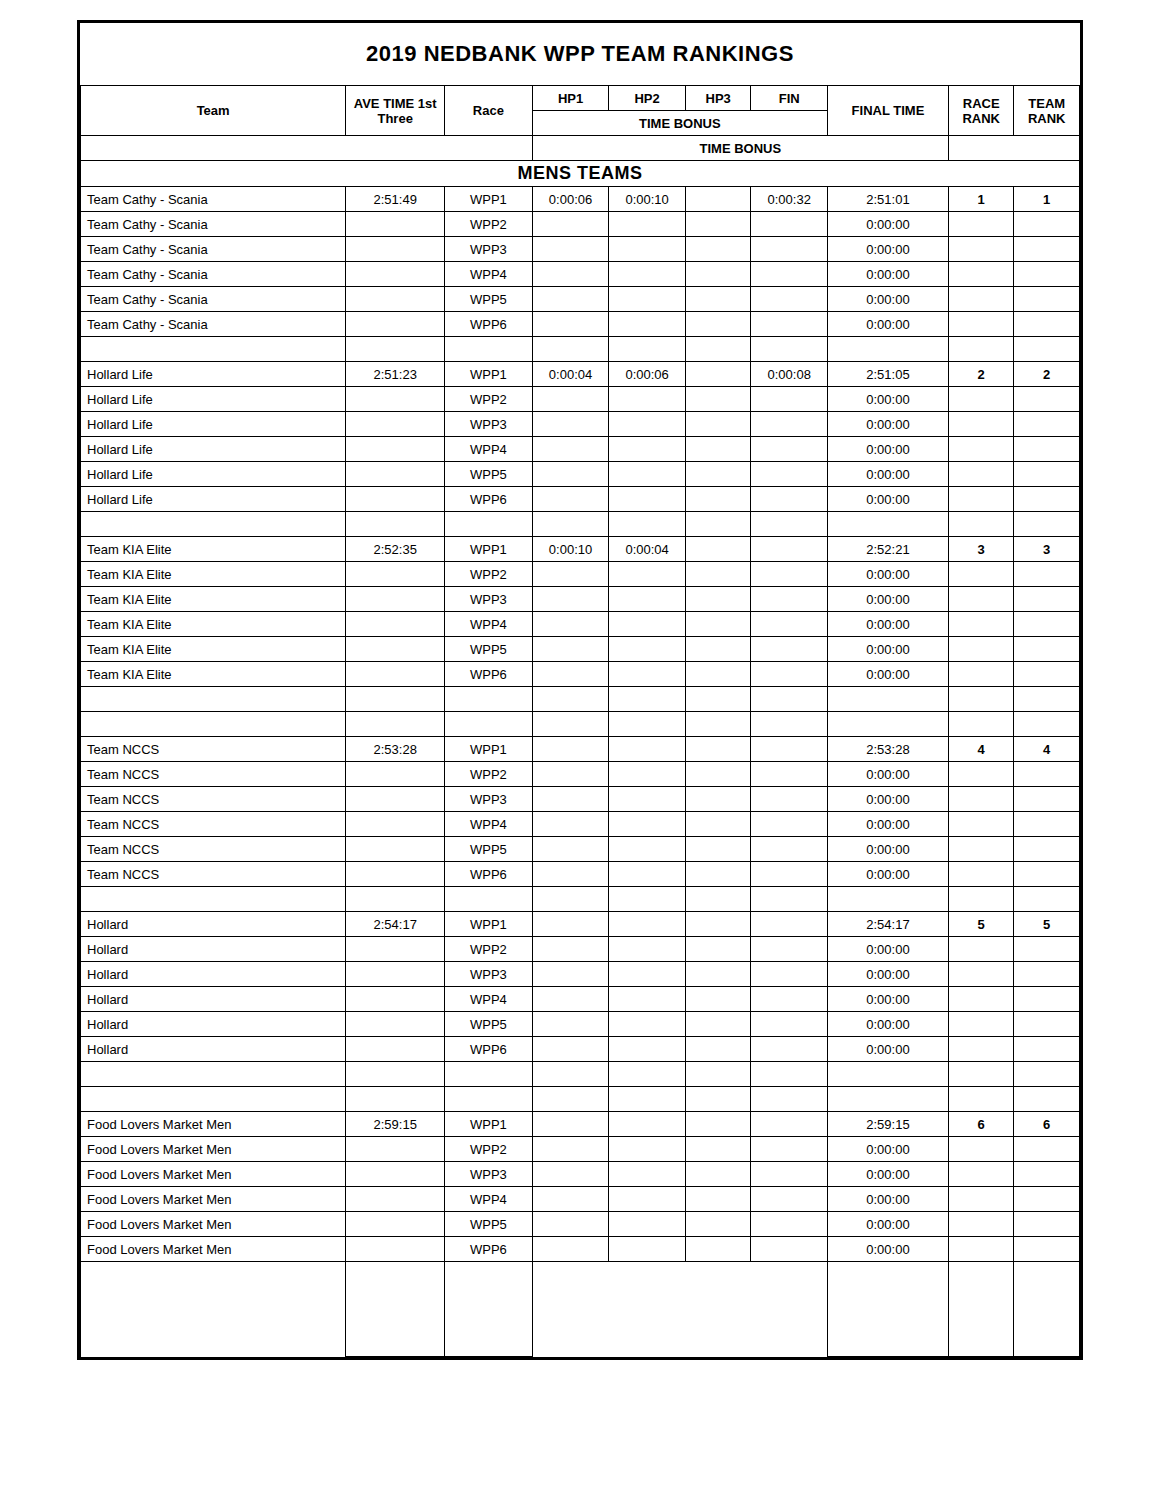2019 NEDBANK WPP TEAM RANKINGS
| Team | AVE TIME 1st Three | Race | HP1 | HP2 | HP3 | FIN | FINAL TIME | RACE RANK | TEAM RANK |
| --- | --- | --- | --- | --- | --- | --- | --- | --- | --- |
| TIME BONUS |
| | TIME BONUS | |
| MENS TEAMS |
| Team Cathy - Scania | 2:51:49 | WPP1 | 0:00:06 | 0:00:10 | | 0:00:32 | 2:51:01 | 1 | 1 |
| Team Cathy - Scania | | WPP2 | | | | | 0:00:00 | | |
| Team Cathy - Scania | | WPP3 | | | | | 0:00:00 | | |
| Team Cathy - Scania | | WPP4 | | | | | 0:00:00 | | |
| Team Cathy - Scania | | WPP5 | | | | | 0:00:00 | | |
| Team Cathy - Scania | | WPP6 | | | | | 0:00:00 | | |
| Hollard Life | 2:51:23 | WPP1 | 0:00:04 | 0:00:06 | | 0:00:08 | 2:51:05 | 2 | 2 |
| Hollard Life | | WPP2 | | | | | 0:00:00 | | |
| Hollard Life | | WPP3 | | | | | 0:00:00 | | |
| Hollard Life | | WPP4 | | | | | 0:00:00 | | |
| Hollard Life | | WPP5 | | | | | 0:00:00 | | |
| Hollard Life | | WPP6 | | | | | 0:00:00 | | |
| Team KIA Elite | 2:52:35 | WPP1 | 0:00:10 | 0:00:04 | | | 2:52:21 | 3 | 3 |
| Team KIA Elite | | WPP2 | | | | | 0:00:00 | | |
| Team KIA Elite | | WPP3 | | | | | 0:00:00 | | |
| Team KIA Elite | | WPP4 | | | | | 0:00:00 | | |
| Team KIA Elite | | WPP5 | | | | | 0:00:00 | | |
| Team KIA Elite | | WPP6 | | | | | 0:00:00 | | |
| Team NCCS | 2:53:28 | WPP1 | | | | | 2:53:28 | 4 | 4 |
| Team NCCS | | WPP2 | | | | | 0:00:00 | | |
| Team NCCS | | WPP3 | | | | | 0:00:00 | | |
| Team NCCS | | WPP4 | | | | | 0:00:00 | | |
| Team NCCS | | WPP5 | | | | | 0:00:00 | | |
| Team NCCS | | WPP6 | | | | | 0:00:00 | | |
| Hollard | 2:54:17 | WPP1 | | | | | 2:54:17 | 5 | 5 |
| Hollard | | WPP2 | | | | | 0:00:00 | | |
| Hollard | | WPP3 | | | | | 0:00:00 | | |
| Hollard | | WPP4 | | | | | 0:00:00 | | |
| Hollard | | WPP5 | | | | | 0:00:00 | | |
| Hollard | | WPP6 | | | | | 0:00:00 | | |
| Food Lovers Market Men | 2:59:15 | WPP1 | | | | | 2:59:15 | 6 | 6 |
| Food Lovers Market Men | | WPP2 | | | | | 0:00:00 | | |
| Food Lovers Market Men | | WPP3 | | | | | 0:00:00 | | |
| Food Lovers Market Men | | WPP4 | | | | | 0:00:00 | | |
| Food Lovers Market Men | | WPP5 | | | | | 0:00:00 | | |
| Food Lovers Market Men | | WPP6 | | | | | 0:00:00 | | |